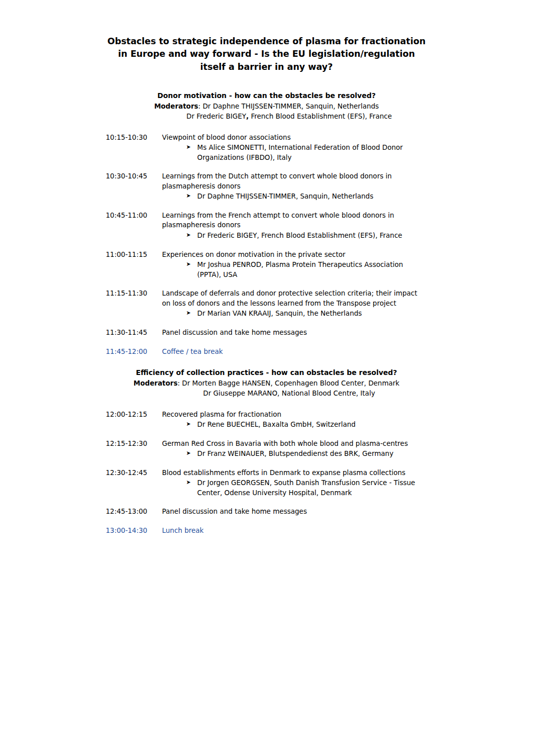Obstacles to strategic independence of plasma for fractionation
in Europe and way forward - Is the EU legislation/regulation
itself a barrier in any way?
Donor motivation - how can the obstacles be resolved?
Moderators: Dr Daphne THIJSSEN-TIMMER, Sanquin, Netherlands Dr Frederic BIGEY, French Blood Establishment (EFS), France
| 10:15-10:30 | Viewpoint of blood donor associations Ms Alice SIMONETTI, International Federation of Blood Donor Organizations (IFBDO), Italy |
| 10:30-10:45 | Learnings from the Dutch attempt to convert whole blood donors in plasmapheresis donors Dr Daphne THIJSSEN-TIMMER, Sanquin, Netherlands |
| 10:45-11:00 | Learnings from the French attempt to convert whole blood donors in plasmapheresis donors Dr Frederic BIGEY, French Blood Establishment (EFS), France |
| 11:00-11:15 | Experiences on donor motivation in the private sector Mr Joshua PENROD, Plasma Protein Therapeutics Association (PPTA), USA |
| 11:15-11:30 | Landscape of deferrals and donor protective selection criteria; their impact on loss of donors and the lessons learned from the Transpose project Dr Marian VAN KRAAIJ, Sanquin, the Netherlands |
| 11:30-11:45 | Panel discussion and take home messages |
| 11:45-12:00 | Coffee / tea break |
Efficiency of collection practices - how can obstacles be resolved?
Moderators: Dr Morten Bagge HANSEN, Copenhagen Blood Center, Denmark Dr Giuseppe MARANO, National Blood Centre, Italy
| 12:00-12:15 | Recovered plasma for fractionation Dr Rene BUECHEL, Baxalta GmbH, Switzerland |
| 12:15-12:30 | German Red Cross in Bavaria with both whole blood and plasma-centres Dr Franz WEINAUER, Blutspendedienst des BRK, Germany |
| 12:30-12:45 | Blood establishments efforts in Denmark to expanse plasma collections Dr Jorgen GEORGSEN, South Danish Transfusion Service - Tissue Center, Odense University Hospital, Denmark |
| 12:45-13:00 | Panel discussion and take home messages |
| 13:00-14:30 | Lunch break |